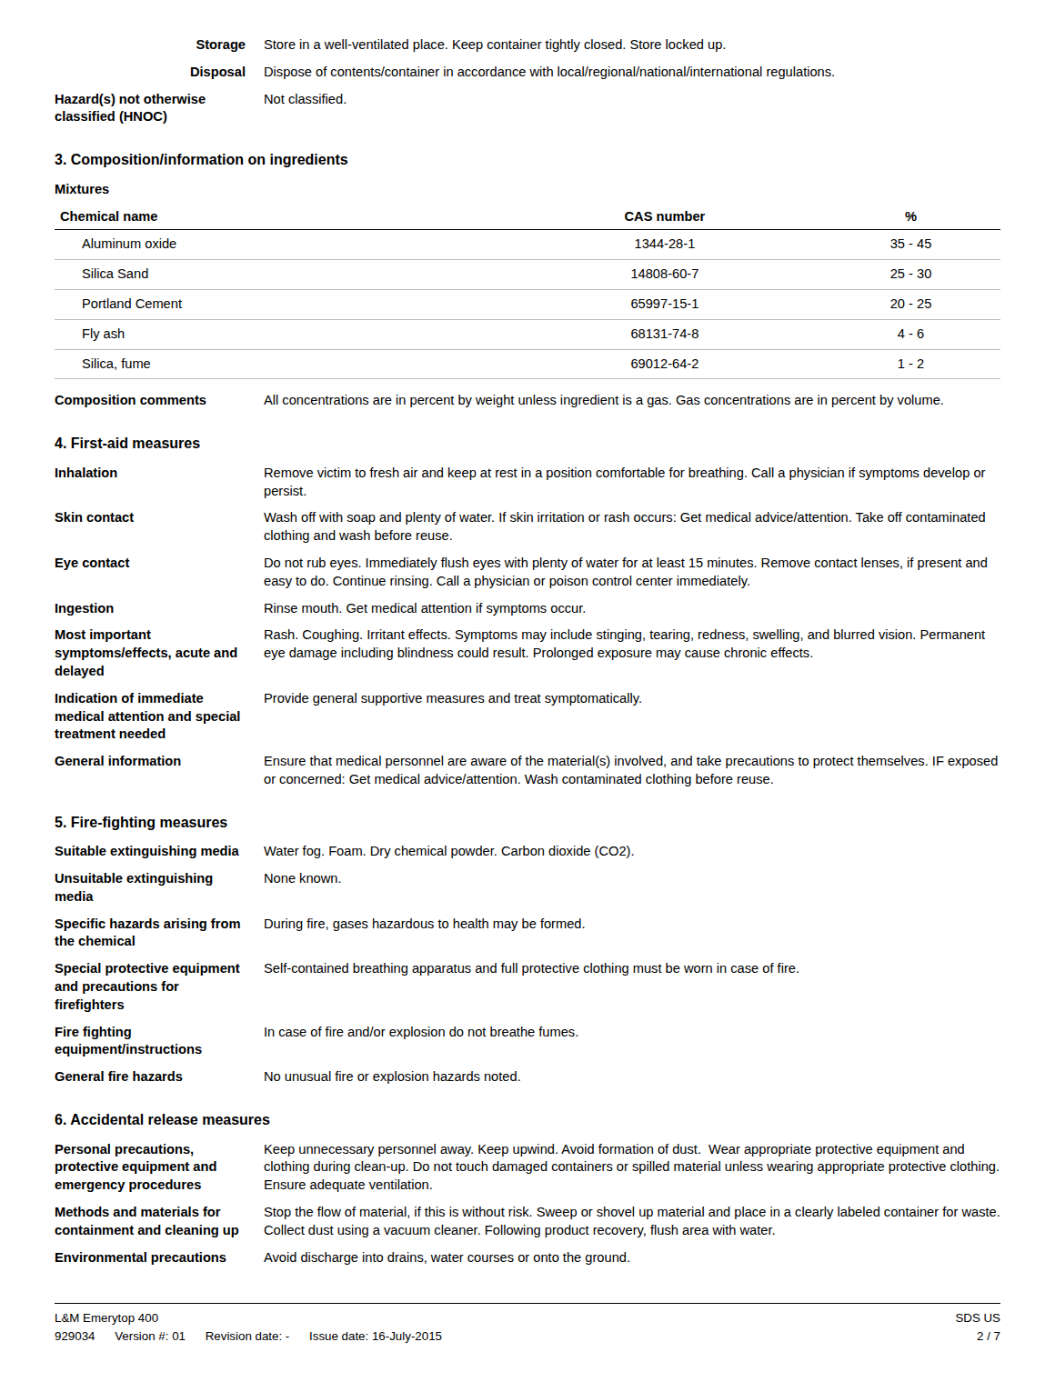Storage
Store in a well-ventilated place. Keep container tightly closed. Store locked up.
Disposal
Dispose of contents/container in accordance with local/regional/national/international regulations.
Hazard(s) not otherwise classified (HNOC)
Not classified.
3. Composition/information on ingredients
Mixtures
| Chemical name | CAS number | % |
| --- | --- | --- |
| Aluminum oxide | 1344-28-1 | 35 - 45 |
| Silica Sand | 14808-60-7 | 25 - 30 |
| Portland Cement | 65997-15-1 | 20 - 25 |
| Fly ash | 68131-74-8 | 4 - 6 |
| Silica, fume | 69012-64-2 | 1 - 2 |
Composition comments
All concentrations are in percent by weight unless ingredient is a gas. Gas concentrations are in percent by volume.
4. First-aid measures
Inhalation
Remove victim to fresh air and keep at rest in a position comfortable for breathing. Call a physician if symptoms develop or persist.
Skin contact
Wash off with soap and plenty of water. If skin irritation or rash occurs: Get medical advice/attention. Take off contaminated clothing and wash before reuse.
Eye contact
Do not rub eyes. Immediately flush eyes with plenty of water for at least 15 minutes. Remove contact lenses, if present and easy to do. Continue rinsing. Call a physician or poison control center immediately.
Ingestion
Rinse mouth. Get medical attention if symptoms occur.
Most important symptoms/effects, acute and delayed
Rash. Coughing. Irritant effects. Symptoms may include stinging, tearing, redness, swelling, and blurred vision. Permanent eye damage including blindness could result. Prolonged exposure may cause chronic effects.
Indication of immediate medical attention and special treatment needed
Provide general supportive measures and treat symptomatically.
General information
Ensure that medical personnel are aware of the material(s) involved, and take precautions to protect themselves. IF exposed or concerned: Get medical advice/attention. Wash contaminated clothing before reuse.
5. Fire-fighting measures
Suitable extinguishing media
Water fog. Foam. Dry chemical powder. Carbon dioxide (CO2).
Unsuitable extinguishing media
None known.
Specific hazards arising from the chemical
During fire, gases hazardous to health may be formed.
Special protective equipment and precautions for firefighters
Self-contained breathing apparatus and full protective clothing must be worn in case of fire.
Fire fighting equipment/instructions
In case of fire and/or explosion do not breathe fumes.
General fire hazards
No unusual fire or explosion hazards noted.
6. Accidental release measures
Personal precautions, protective equipment and emergency procedures
Keep unnecessary personnel away. Keep upwind. Avoid formation of dust. Wear appropriate protective equipment and clothing during clean-up. Do not touch damaged containers or spilled material unless wearing appropriate protective clothing. Ensure adequate ventilation.
Methods and materials for containment and cleaning up
Stop the flow of material, if this is without risk. Sweep or shovel up material and place in a clearly labeled container for waste. Collect dust using a vacuum cleaner. Following product recovery, flush area with water.
Environmental precautions
Avoid discharge into drains, water courses or onto the ground.
L&M Emerytop 400
929034 Version #: 01 Revision date: - Issue date: 16-July-2015
SDS US
2 / 7